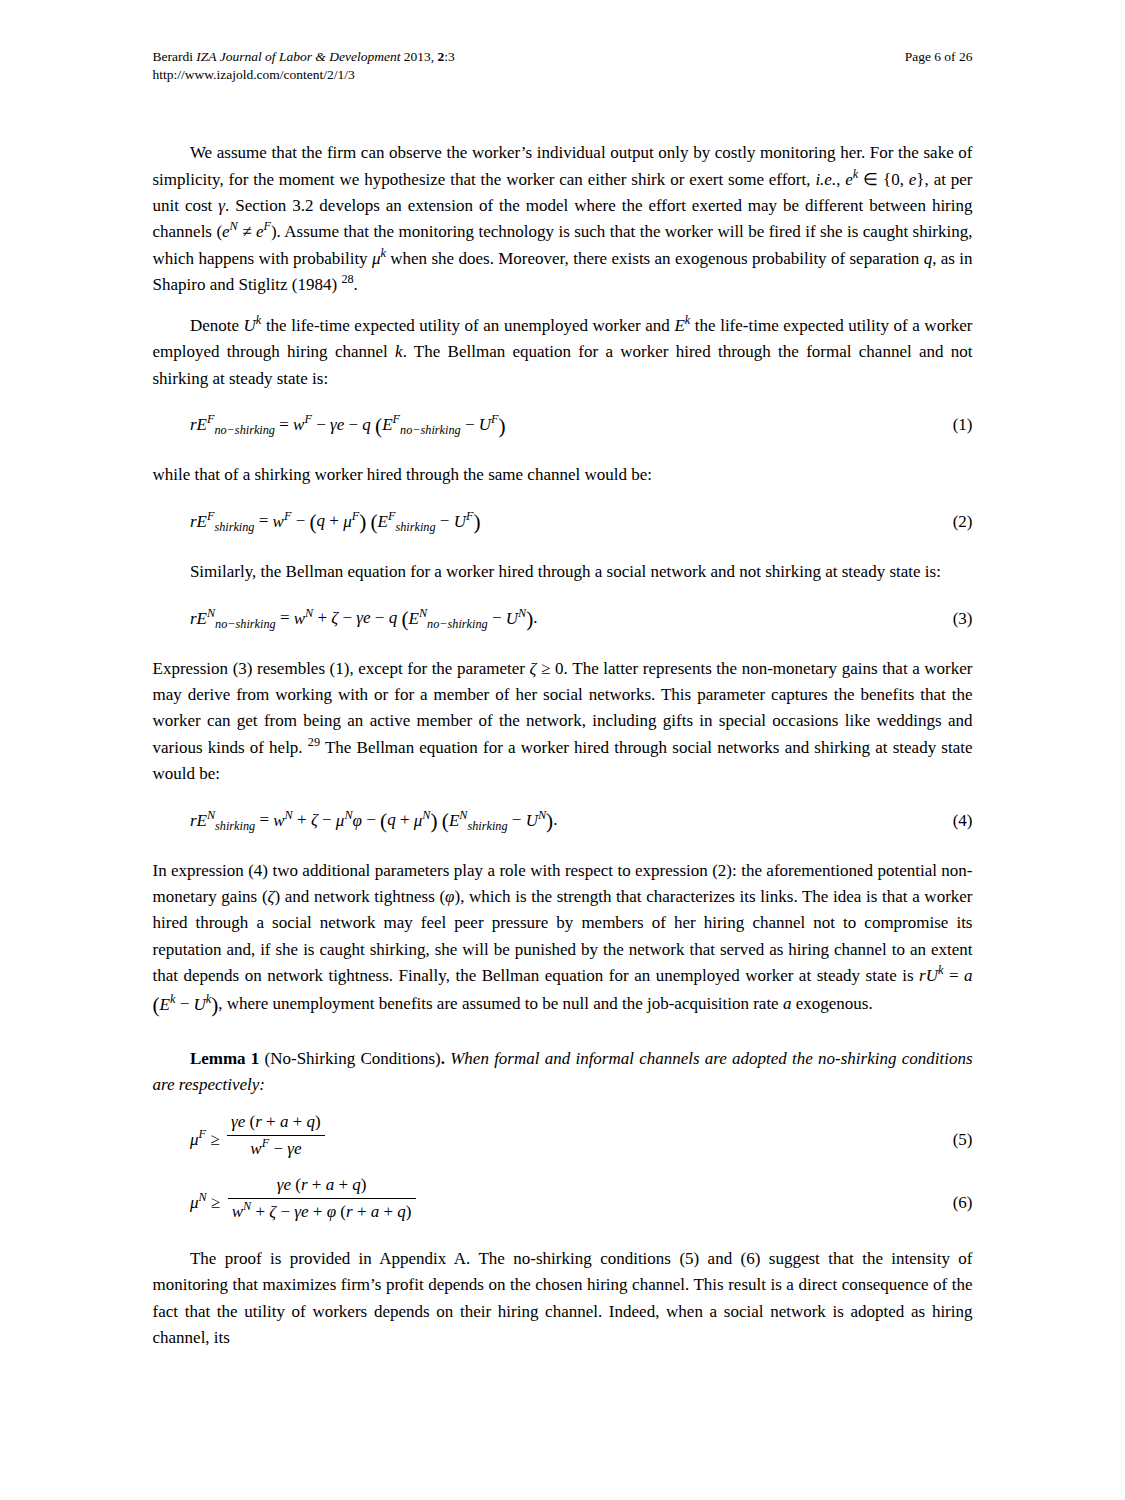Berardi IZA Journal of Labor & Development 2013, 2:3
http://www.izajold.com/content/2/1/3
Page 6 of 26
We assume that the firm can observe the worker’s individual output only by costly monitoring her. For the sake of simplicity, for the moment we hypothesize that the worker can either shirk or exert some effort, i.e., ek ∈ {0, e}, at per unit cost γ. Section 3.2 develops an extension of the model where the effort exerted may be different between hiring channels (eN ≠ eF). Assume that the monitoring technology is such that the worker will be fired if she is caught shirking, which happens with probability μk when she does. Moreover, there exists an exogenous probability of separation q, as in Shapiro and Stiglitz (1984) 28.
Denote Uk the life-time expected utility of an unemployed worker and Ek the life-time expected utility of a worker employed through hiring channel k. The Bellman equation for a worker hired through the formal channel and not shirking at steady state is:
rEFno−shirking = wF − γe − q (EFno−shirking − UF)
(1)
while that of a shirking worker hired through the same channel would be:
rEFshirking = wF − (q + μF) (EFshirking − UF)
(2)
Similarly, the Bellman equation for a worker hired through a social network and not shirking at steady state is:
rENno−shirking = wN + ζ − γe − q (ENno−shirking − UN).
(3)
Expression (3) resembles (1), except for the parameter ζ ≥ 0. The latter represents the non-monetary gains that a worker may derive from working with or for a member of her social networks. This parameter captures the benefits that the worker can get from being an active member of the network, including gifts in special occasions like weddings and various kinds of help. 29 The Bellman equation for a worker hired through social networks and shirking at steady state would be:
rENshirking = wN + ζ − μNφ − (q + μN) (ENshirking − UN).
(4)
In expression (4) two additional parameters play a role with respect to expression (2): the aforementioned potential non-monetary gains (ζ) and network tightness (φ), which is the strength that characterizes its links. The idea is that a worker hired through a social network may feel peer pressure by members of her hiring channel not to compromise its reputation and, if she is caught shirking, she will be punished by the network that served as hiring channel to an extent that depends on network tightness. Finally, the Bellman equation for an unemployed worker at steady state is rUk = a (Ek − Uk), where unemployment benefits are assumed to be null and the job-acquisition rate a exogenous.
Lemma 1 (No-Shirking Conditions). When formal and informal channels are adopted the no-shirking conditions are respectively:
μF ≥ γe (r + a + q) wF − γe
(5)
μN ≥ γe (r + a + q) wN + ζ − γe + φ (r + a + q)
(6)
The proof is provided in Appendix A. The no-shirking conditions (5) and (6) suggest that the intensity of monitoring that maximizes firm’s profit depends on the chosen hiring channel. This result is a direct consequence of the fact that the utility of workers depends on their hiring channel. Indeed, when a social network is adopted as hiring channel, its